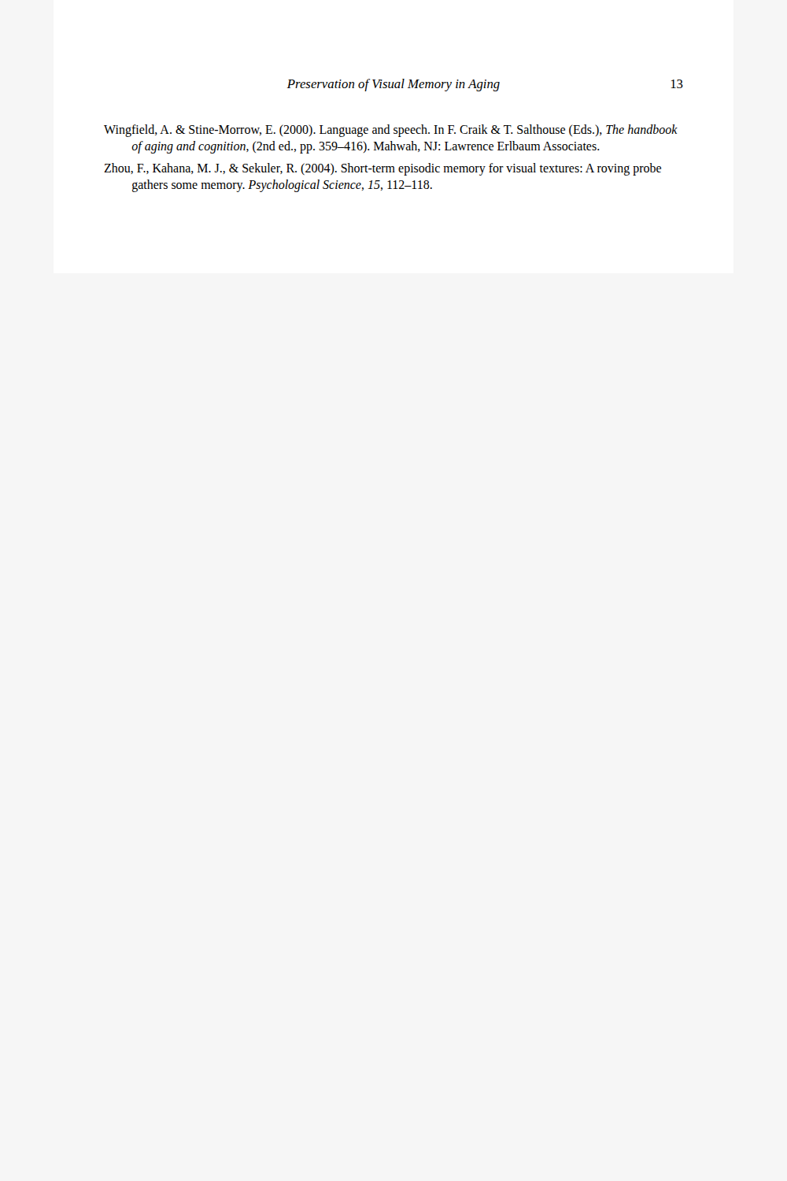Preservation of Visual Memory in Aging 13
Wingfield, A. & Stine-Morrow, E. (2000). Language and speech. In F. Craik & T. Salthouse (Eds.), The handbook of aging and cognition, (2nd ed., pp. 359–416). Mahwah, NJ: Lawrence Erlbaum Associates.
Zhou, F., Kahana, M. J., & Sekuler, R. (2004). Short-term episodic memory for visual textures: A roving probe gathers some memory. Psychological Science, 15, 112–118.